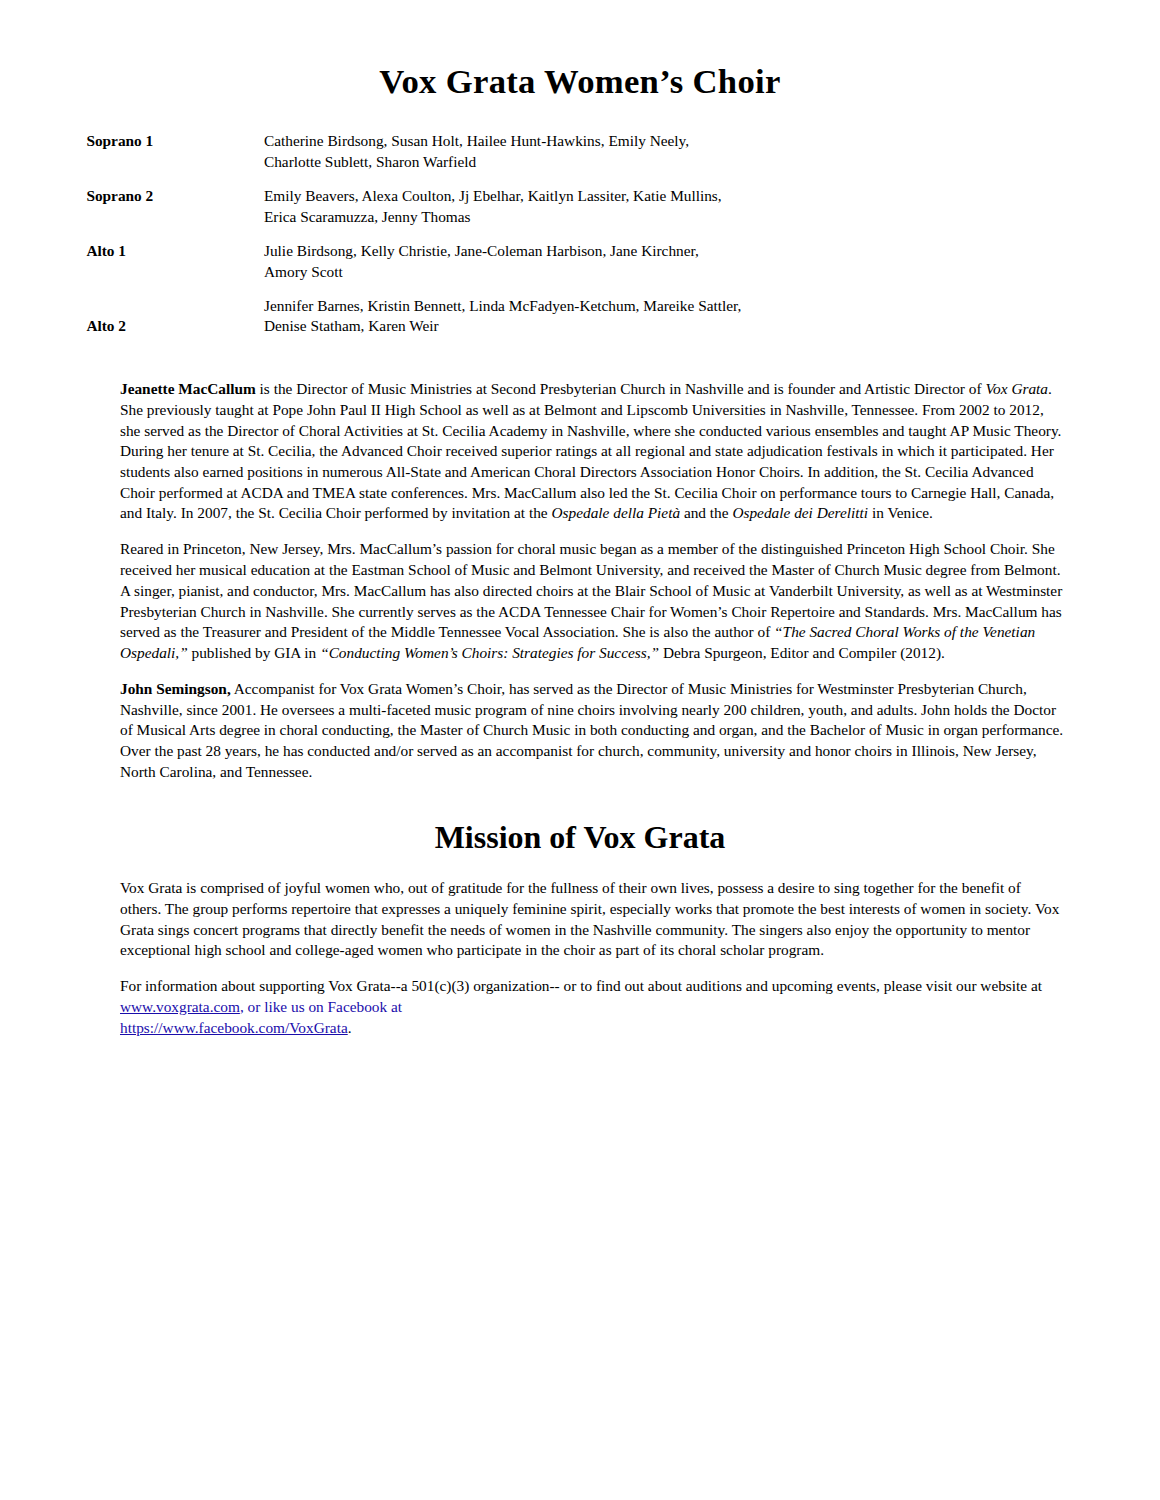Vox Grata Women’s Choir
| Soprano 1 | Catherine Birdsong, Susan Holt, Hailee Hunt-Hawkins, Emily Neely, Charlotte Sublett, Sharon Warfield |
| Soprano 2 | Emily Beavers, Alexa Coulton, Jj Ebelhar, Kaitlyn Lassiter, Katie Mullins, Erica Scaramuzza, Jenny Thomas |
| Alto 1 | Julie Birdsong, Kelly Christie, Jane-Coleman Harbison, Jane Kirchner, Amory Scott |
| Alto 2 | Jennifer Barnes, Kristin Bennett, Linda McFadyen-Ketchum, Mareike Sattler, Denise Statham, Karen Weir |
Jeanette MacCallum is the Director of Music Ministries at Second Presbyterian Church in Nashville and is founder and Artistic Director of Vox Grata. She previously taught at Pope John Paul II High School as well as at Belmont and Lipscomb Universities in Nashville, Tennessee. From 2002 to 2012, she served as the Director of Choral Activities at St. Cecilia Academy in Nashville, where she conducted various ensembles and taught AP Music Theory. During her tenure at St. Cecilia, the Advanced Choir received superior ratings at all regional and state adjudication festivals in which it participated. Her students also earned positions in numerous All-State and American Choral Directors Association Honor Choirs. In addition, the St. Cecilia Advanced Choir performed at ACDA and TMEA state conferences. Mrs. MacCallum also led the St. Cecilia Choir on performance tours to Carnegie Hall, Canada, and Italy. In 2007, the St. Cecilia Choir performed by invitation at the Ospedale della Pietà and the Ospedale dei Derelitti in Venice.
Reared in Princeton, New Jersey, Mrs. MacCallum’s passion for choral music began as a member of the distinguished Princeton High School Choir. She received her musical education at the Eastman School of Music and Belmont University, and received the Master of Church Music degree from Belmont. A singer, pianist, and conductor, Mrs. MacCallum has also directed choirs at the Blair School of Music at Vanderbilt University, as well as at Westminster Presbyterian Church in Nashville. She currently serves as the ACDA Tennessee Chair for Women’s Choir Repertoire and Standards. Mrs. MacCallum has served as the Treasurer and President of the Middle Tennessee Vocal Association. She is also the author of “The Sacred Choral Works of the Venetian Ospedali,” published by GIA in “Conducting Women’s Choirs: Strategies for Success,” Debra Spurgeon, Editor and Compiler (2012).
John Semingson, Accompanist for Vox Grata Women’s Choir, has served as the Director of Music Ministries for Westminster Presbyterian Church, Nashville, since 2001. He oversees a multi-faceted music program of nine choirs involving nearly 200 children, youth, and adults. John holds the Doctor of Musical Arts degree in choral conducting, the Master of Church Music in both conducting and organ, and the Bachelor of Music in organ performance. Over the past 28 years, he has conducted and/or served as an accompanist for church, community, university and honor choirs in Illinois, New Jersey, North Carolina, and Tennessee.
Mission of Vox Grata
Vox Grata is comprised of joyful women who, out of gratitude for the fullness of their own lives, possess a desire to sing together for the benefit of others. The group performs repertoire that expresses a uniquely feminine spirit, especially works that promote the best interests of women in society. Vox Grata sings concert programs that directly benefit the needs of women in the Nashville community. The singers also enjoy the opportunity to mentor exceptional high school and college-aged women who participate in the choir as part of its choral scholar program.
For information about supporting Vox Grata--a 501(c)(3) organization-- or to find out about auditions and upcoming events, please visit our website at www.voxgrata.com, or like us on Facebook at
https://www.facebook.com/VoxGrata.